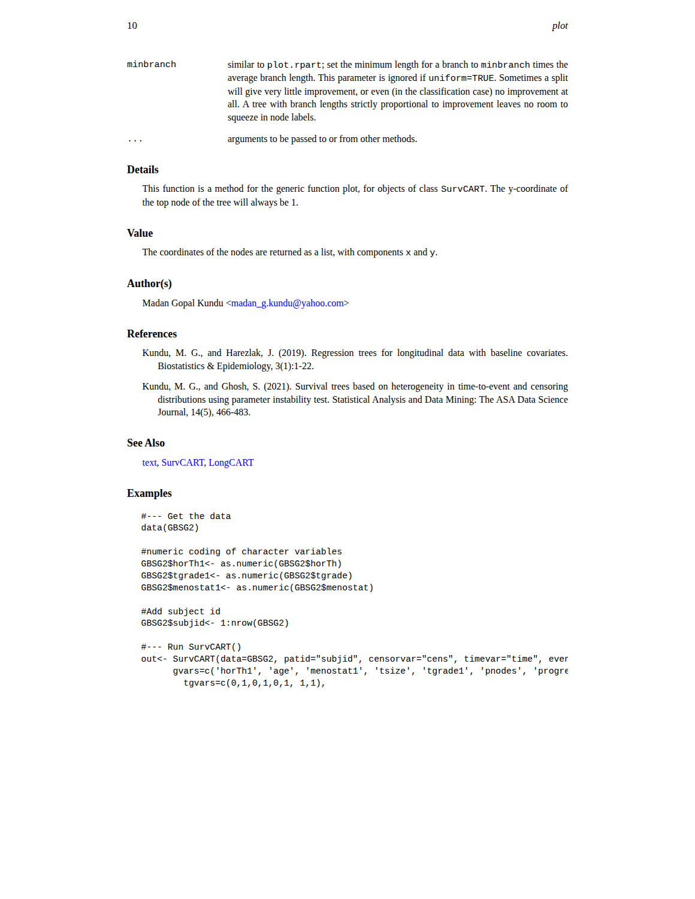10 plot
minbranch
similar to plot.rpart; set the minimum length for a branch to minbranch times the average branch length. This parameter is ignored if uniform=TRUE. Sometimes a split will give very little improvement, or even (in the classification case) no improvement at all. A tree with branch lengths strictly proportional to improvement leaves no room to squeeze in node labels.
...
arguments to be passed to or from other methods.
Details
This function is a method for the generic function plot, for objects of class SurvCART. The y-coordinate of the top node of the tree will always be 1.
Value
The coordinates of the nodes are returned as a list, with components x and y.
Author(s)
Madan Gopal Kundu <madan_g.kundu@yahoo.com>
References
Kundu, M. G., and Harezlak, J. (2019). Regression trees for longitudinal data with baseline covariates. Biostatistics & Epidemiology, 3(1):1-22.
Kundu, M. G., and Ghosh, S. (2021). Survival trees based on heterogeneity in time-to-event and censoring distributions using parameter instability test. Statistical Analysis and Data Mining: The ASA Data Science Journal, 14(5), 466-483.
See Also
text, SurvCART, LongCART
Examples
#--- Get the data
data(GBSG2)

#numeric coding of character variables
GBSG2$horTh1<- as.numeric(GBSG2$horTh)
GBSG2$tgrade1<- as.numeric(GBSG2$tgrade)
GBSG2$menostat1<- as.numeric(GBSG2$menostat)

#Add subject id
GBSG2$subjid<- 1:nrow(GBSG2)

#--- Run SurvCART()
out<- SurvCART(data=GBSG2, patid="subjid", censorvar="cens", timevar="time", event.ind=1,
      gvars=c('horTh1', 'age', 'menostat1', 'tsize', 'tgrade1', 'pnodes', 'progrec', 'estrec'),
        tgvars=c(0,1,0,1,0,1, 1,1),